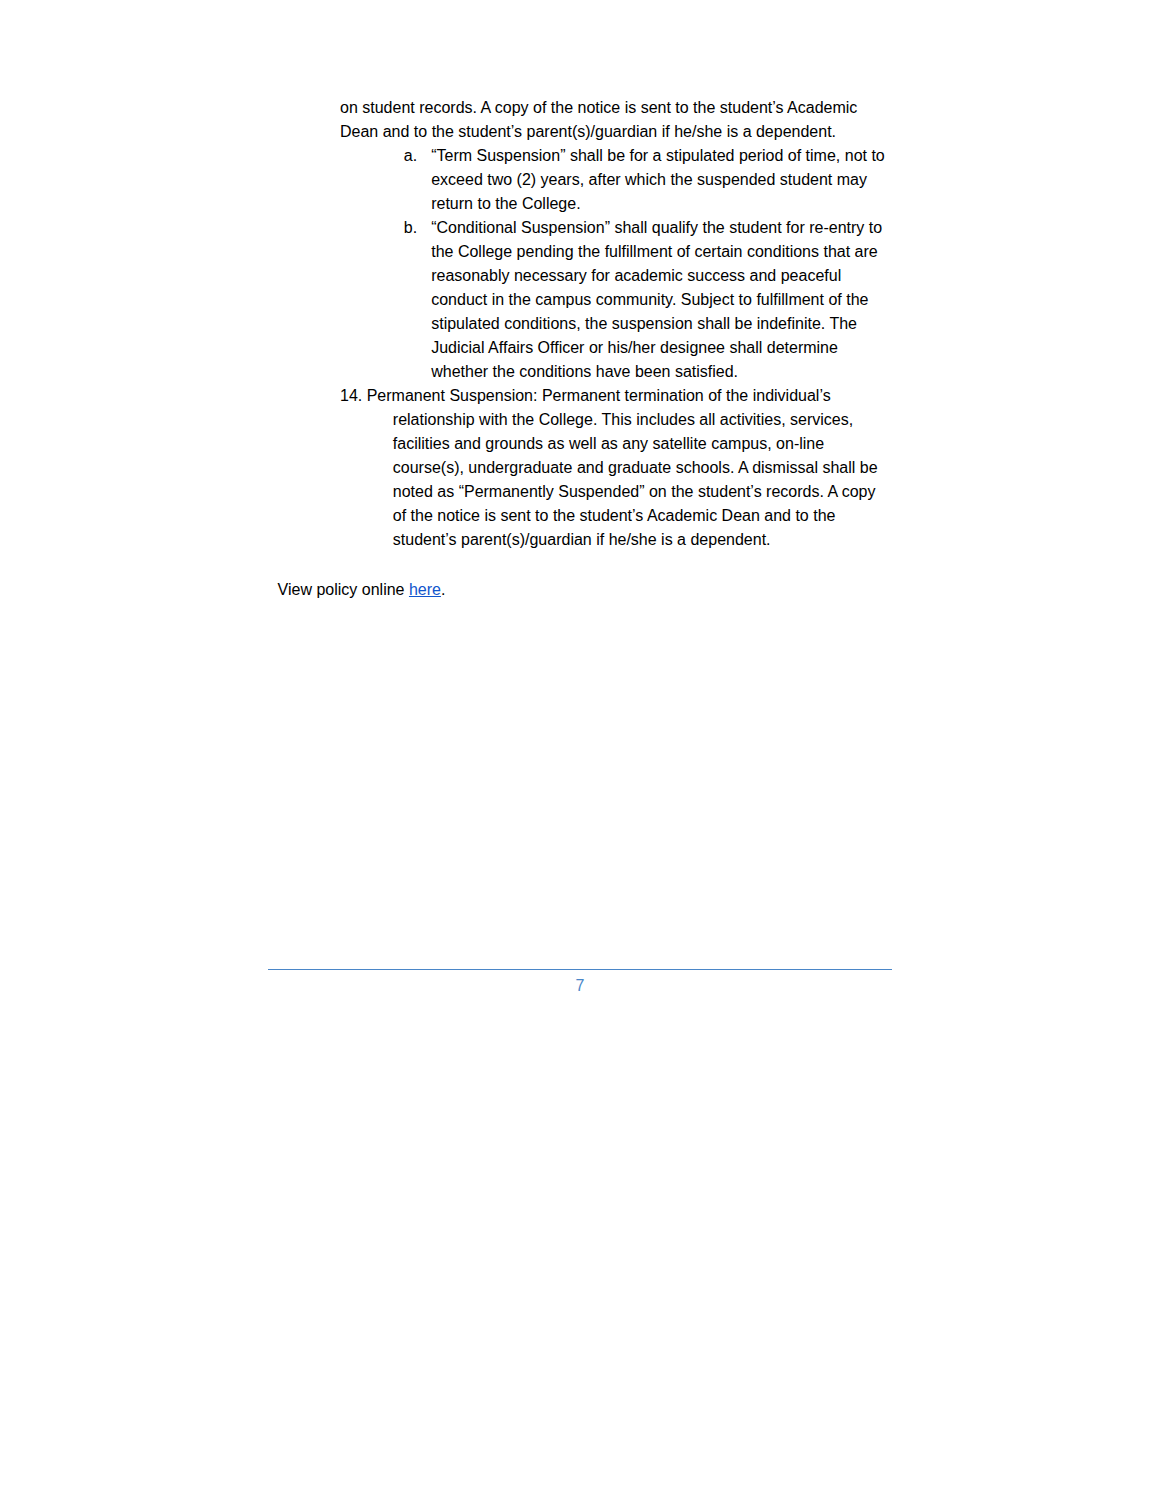on student records. A copy of the notice is sent to the student’s Academic Dean and to the student’s parent(s)/guardian if he/she is a dependent.
“Term Suspension” shall be for a stipulated period of time, not to exceed two (2) years, after which the suspended student may return to the College.
“Conditional Suspension” shall qualify the student for re-entry to the College pending the fulfillment of certain conditions that are reasonably necessary for academic success and peaceful conduct in the campus community. Subject to fulfillment of the stipulated conditions, the suspension shall be indefinite. The Judicial Affairs Officer or his/her designee shall determine whether the conditions have been satisfied.
14. Permanent Suspension: Permanent termination of the individual’s relationship with the College. This includes all activities, services, facilities and grounds as well as any satellite campus, on-line course(s), undergraduate and graduate schools. A dismissal shall be noted as “Permanently Suspended” on the student’s records. A copy of the notice is sent to the student’s Academic Dean and to the student’s parent(s)/guardian if he/she is a dependent.
View policy online here.
7